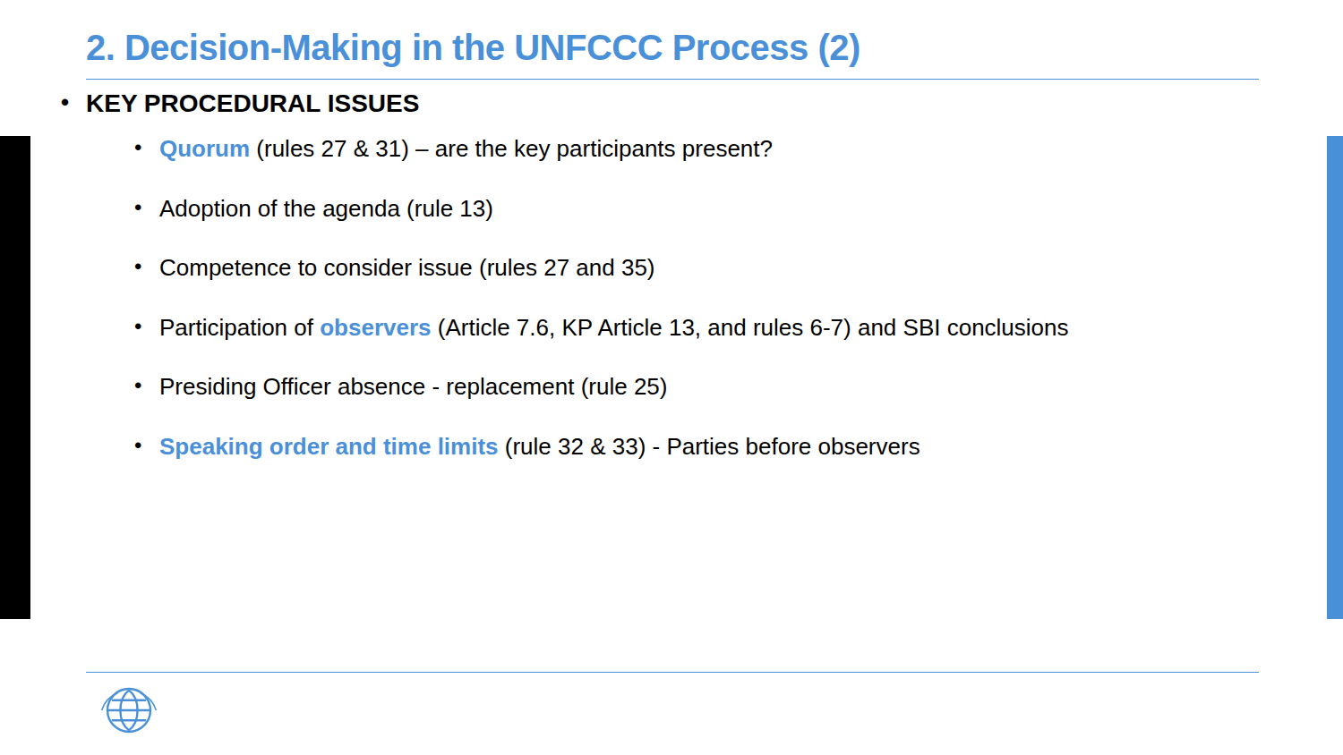2. Decision-Making in the UNFCCC Process (2)
KEY PROCEDURAL ISSUES
Quorum (rules 27 & 31) – are the key participants present?
Adoption of the agenda (rule 13)
Competence to consider issue (rules 27 and 35)
Participation of observers (Article 7.6, KP Article 13, and rules 6-7) and SBI conclusions
Presiding Officer absence - replacement (rule 25)
Speaking order and time limits (rule 32 & 33) - Parties before observers